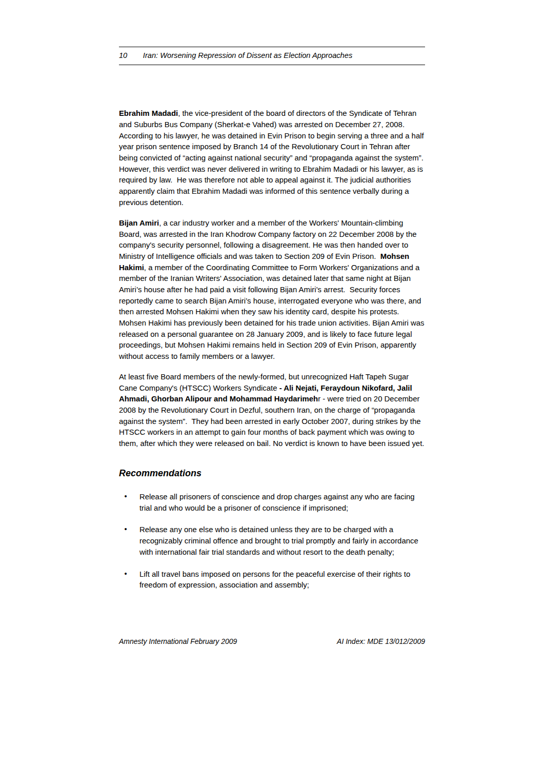10 Iran: Worsening Repression of Dissent as Election Approaches
Ebrahim Madadi, the vice-president of the board of directors of the Syndicate of Tehran and Suburbs Bus Company (Sherkat-e Vahed) was arrested on December 27, 2008. According to his lawyer, he was detained in Evin Prison to begin serving a three and a half year prison sentence imposed by Branch 14 of the Revolutionary Court in Tehran after being convicted of “acting against national security” and “propaganda against the system”. However, this verdict was never delivered in writing to Ebrahim Madadi or his lawyer, as is required by law. He was therefore not able to appeal against it. The judicial authorities apparently claim that Ebrahim Madadi was informed of this sentence verbally during a previous detention.
Bijan Amiri, a car industry worker and a member of the Workers' Mountain-climbing Board, was arrested in the Iran Khodrow Company factory on 22 December 2008 by the company's security personnel, following a disagreement. He was then handed over to Ministry of Intelligence officials and was taken to Section 209 of Evin Prison. Mohsen Hakimi, a member of the Coordinating Committee to Form Workers' Organizations and a member of the Iranian Writers' Association, was detained later that same night at Bijan Amiri’s house after he had paid a visit following Bijan Amiri’s arrest. Security forces reportedly came to search Bijan Amiri’s house, interrogated everyone who was there, and then arrested Mohsen Hakimi when they saw his identity card, despite his protests. Mohsen Hakimi has previously been detained for his trade union activities. Bijan Amiri was released on a personal guarantee on 28 January 2009, and is likely to face future legal proceedings, but Mohsen Hakimi remains held in Section 209 of Evin Prison, apparently without access to family members or a lawyer.
At least five Board members of the newly-formed, but unrecognized Haft Tapeh Sugar Cane Company's (HTSCC) Workers Syndicate - Ali Nejati, Feraydoun Nikofard, Jalil Ahmadi, Ghorban Alipour and Mohammad Haydarimehr - were tried on 20 December 2008 by the Revolutionary Court in Dezful, southern Iran, on the charge of “propaganda against the system”. They had been arrested in early October 2007, during strikes by the HTSCC workers in an attempt to gain four months of back payment which was owing to them, after which they were released on bail. No verdict is known to have been issued yet.
Recommendations
Release all prisoners of conscience and drop charges against any who are facing trial and who would be a prisoner of conscience if imprisoned;
Release any one else who is detained unless they are to be charged with a recognizably criminal offence and brought to trial promptly and fairly in accordance with international fair trial standards and without resort to the death penalty;
Lift all travel bans imposed on persons for the peaceful exercise of their rights to freedom of expression, association and assembly;
Amnesty International February 2009 AI Index: MDE 13/012/2009